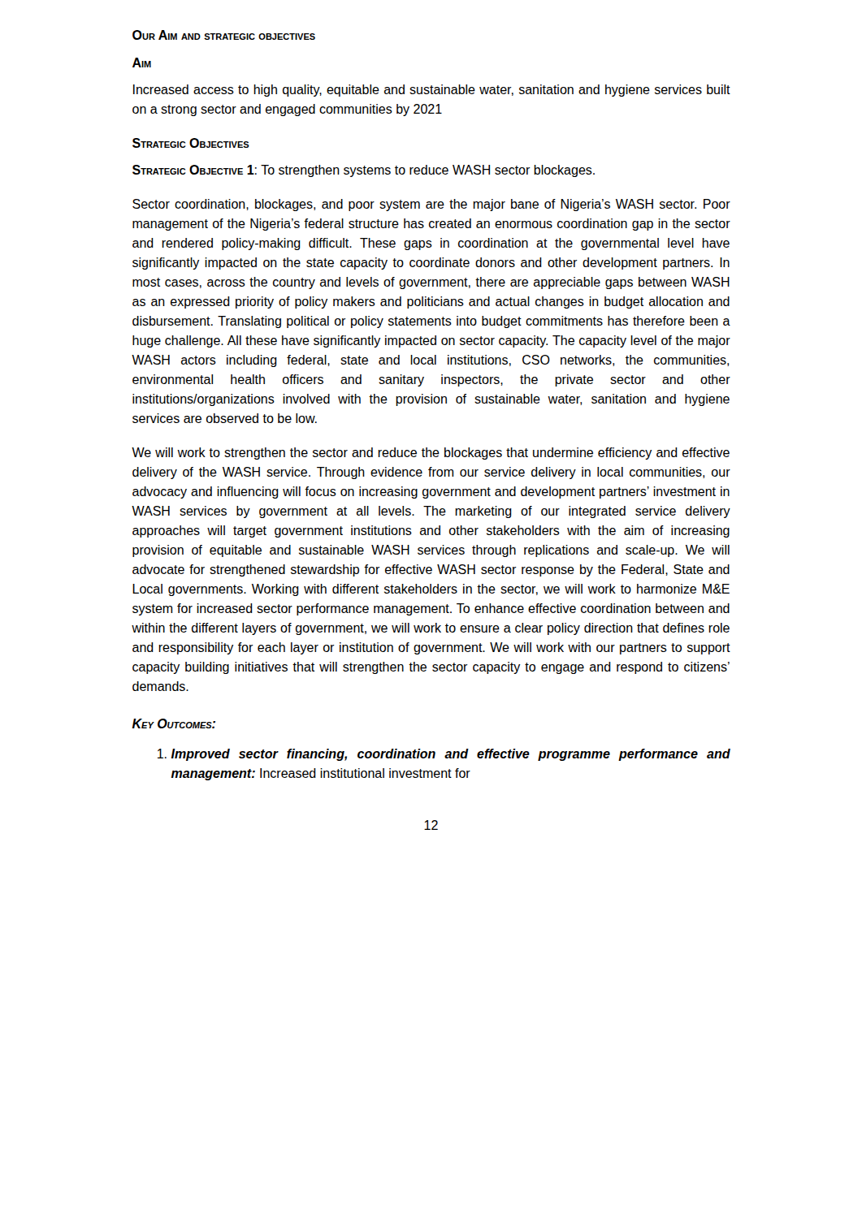Our Aim and strategic objectives
Aim
Increased access to high quality, equitable and sustainable water, sanitation and hygiene services built on a strong sector and engaged communities by 2021
Strategic Objectives
Strategic Objective 1: To strengthen systems to reduce WASH sector blockages.
Sector coordination, blockages, and poor system are the major bane of Nigeria’s WASH sector. Poor management of the Nigeria’s federal structure has created an enormous coordination gap in the sector and rendered policy-making difficult. These gaps in coordination at the governmental level have significantly impacted on the state capacity to coordinate donors and other development partners. In most cases, across the country and levels of government, there are appreciable gaps between WASH as an expressed priority of policy makers and politicians and actual changes in budget allocation and disbursement. Translating political or policy statements into budget commitments has therefore been a huge challenge. All these have significantly impacted on sector capacity. The capacity level of the major WASH actors including federal, state and local institutions, CSO networks, the communities, environmental health officers and sanitary inspectors, the private sector and other institutions/organizations involved with the provision of sustainable water, sanitation and hygiene services are observed to be low.
We will work to strengthen the sector and reduce the blockages that undermine efficiency and effective delivery of the WASH service. Through evidence from our service delivery in local communities, our advocacy and influencing will focus on increasing government and development partners’ investment in WASH services by government at all levels. The marketing of our integrated service delivery approaches will target government institutions and other stakeholders with the aim of increasing provision of equitable and sustainable WASH services through replications and scale-up. We will advocate for strengthened stewardship for effective WASH sector response by the Federal, State and Local governments. Working with different stakeholders in the sector, we will work to harmonize M&E system for increased sector performance management. To enhance effective coordination between and within the different layers of government, we will work to ensure a clear policy direction that defines role and responsibility for each layer or institution of government. We will work with our partners to support capacity building initiatives that will strengthen the sector capacity to engage and respond to citizens’ demands.
Key Outcomes:
Improved sector financing, coordination and effective programme performance and management: Increased institutional investment for
12